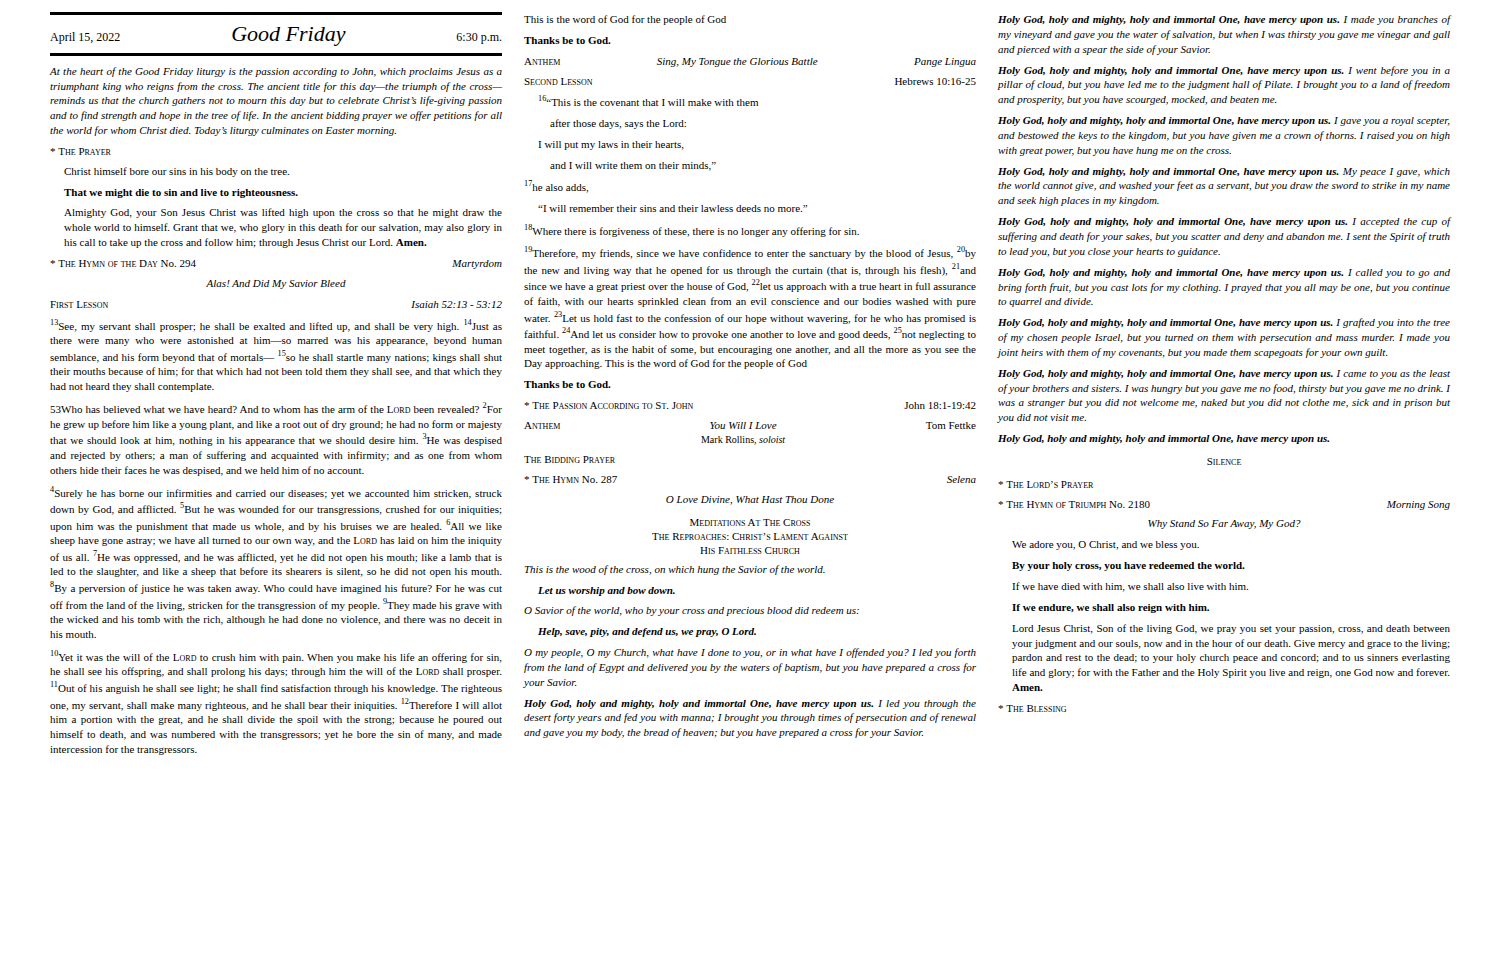April 15, 2022
Good Friday
6:30 p.m.
At the heart of the Good Friday liturgy is the passion according to John, which proclaims Jesus as a triumphant king who reigns from the cross. The ancient title for this day—the triumph of the cross—reminds us that the church gathers not to mourn this day but to celebrate Christ’s life-giving passion and to find strength and hope in the tree of life. In the ancient bidding prayer we offer petitions for all the world for whom Christ died. Today’s liturgy culminates on Easter morning.
* The Prayer
Christ himself bore our sins in his body on the tree.
That we might die to sin and live to righteousness.
Almighty God, your Son Jesus Christ was lifted high upon the cross so that he might draw the whole world to himself. Grant that we, who glory in this death for our salvation, may also glory in his call to take up the cross and follow him; through Jesus Christ our Lord. Amen.
* The Hymn of the Day No. 294 Martyrdom
Alas! And Did My Savior Bleed
First Lesson Isaiah 52:13 - 53:12
13 See, my servant shall prosper; he shall be exalted and lifted up, and shall be very high. 14 Just as there were many who were astonished at him—so marred was his appearance, beyond human semblance, and his form beyond that of mortals— 15so he shall startle many nations; kings shall shut their mouths because of him; for that which had not been told them they shall see, and that which they had not heard they shall contemplate.
53Who has believed what we have heard? And to whom has the arm of the Lord been revealed? 2 For he grew up before him like a young plant, and like a root out of dry ground; he had no form or majesty that we should look at him, nothing in his appearance that we should desire him. 3 He was despised and rejected by others; a man of suffering and acquainted with infirmity; and as one from whom others hide their faces he was despised, and we held him of no account.
4 Surely he has borne our infirmities and carried our diseases; yet we accounted him stricken, struck down by God, and afflicted. 5 But he was wounded for our transgressions, crushed for our iniquities; upon him was the punishment that made us whole, and by his bruises we are healed. 6 All we like sheep have gone astray; we have all turned to our own way, and the Lord has laid on him the iniquity of us all. 7 He was oppressed, and he was afflicted, yet he did not open his mouth; like a lamb that is led to the slaughter, and like a sheep that before its shearers is silent, so he did not open his mouth. 8 By a perversion of justice he was taken away. Who could have imagined his future? For he was cut off from the land of the living, stricken for the transgression of my people. 9 They made his grave with the wicked and his tomb with the rich, although he had done no violence, and there was no deceit in his mouth.
10 Yet it was the will of the Lord to crush him with pain. When you make his life an offering for sin, he shall see his offspring, and shall prolong his days; through him the will of the Lord shall prosper. 11 Out of his anguish he shall see light; he shall find satisfaction through his knowledge. The righteous one, my servant, shall make many righteous, and he shall bear their iniquities. 12 Therefore I will allot him a portion with the great, and he shall divide the spoil with the strong; because he poured out himself to death, and was numbered with the transgressors; yet he bore the sin of many, and made intercession for the transgressors.
This is the word of God for the people of God
Thanks be to God.
Anthem Sing, My Tongue the Glorious Battle Pange Lingua
Second Lesson Hebrews 10:16-25
16“This is the covenant that I will make with them
after those days, says the Lord:
I will put my laws in their hearts,
and I will write them on their minds,”
17he also adds,
“I will remember their sins and their lawless deeds no more.”
18 Where there is forgiveness of these, there is no longer any offering for sin.
19 Therefore, my friends, since we have confidence to enter the sanctuary by the blood of Jesus, 20by the new and living way that he opened for us through the curtain (that is, through his flesh), 21and since we have a great priest over the house of God, 22let us approach with a true heart in full assurance of faith, with our hearts sprinkled clean from an evil conscience and our bodies washed with pure water. 23 Let us hold fast to the confession of our hope without wavering, for he who has promised is faithful. 24 And let us consider how to provoke one another to love and good deeds, 25not neglecting to meet together, as is the habit of some, but encouraging one another, and all the more as you see the Day approaching. This is the word of God for the people of God
Thanks be to God.
* The Passion According to St. John John 18:1-19:42
Anthem You Will I Love Mark Rollins, soloist Tom Fettke
The Bidding Prayer
* The Hymn No. 287 Selena
O Love Divine, What Hast Thou Done
Meditations At The Cross
The Reproaches: Christ’s Lament Against
His Faithless Church
This is the wood of the cross, on which hung the Savior of the world.
Let us worship and bow down.
O Savior of the world, who by your cross and precious blood did redeem us:
Help, save, pity, and defend us, we pray, O Lord.
O my people, O my Church, what have I done to you, or in what have I offended you? I led you forth from the land of Egypt and delivered you by the waters of baptism, but you have prepared a cross for your Savior.
Holy God, holy and mighty, holy and immortal One, have mercy upon us. I led you through the desert forty years and fed you with manna; I brought you through times of persecution and of renewal and gave you my body, the bread of heaven; but you have prepared a cross for your Savior.
Holy God, holy and mighty, holy and immortal One, have mercy upon us. I made you branches of my vineyard and gave you the water of salvation, but when I was thirsty you gave me vinegar and gall and pierced with a spear the side of your Savior.
Holy God, holy and mighty, holy and immortal One, have mercy upon us. I went before you in a pillar of cloud, but you have led me to the judgment hall of Pilate. I brought you to a land of freedom and prosperity, but you have scourged, mocked, and beaten me.
Holy God, holy and mighty, holy and immortal One, have mercy upon us. I gave you a royal scepter, and bestowed the keys to the kingdom, but you have given me a crown of thorns. I raised you on high with great power, but you have hung me on the cross.
Holy God, holy and mighty, holy and immortal One, have mercy upon us. My peace I gave, which the world cannot give, and washed your feet as a servant, but you draw the sword to strike in my name and seek high places in my kingdom.
Holy God, holy and mighty, holy and immortal One, have mercy upon us. I accepted the cup of suffering and death for your sakes, but you scatter and deny and abandon me. I sent the Spirit of truth to lead you, but you close your hearts to guidance.
Holy God, holy and mighty, holy and immortal One, have mercy upon us. I called you to go and bring forth fruit, but you cast lots for my clothing. I prayed that you all may be one, but you continue to quarrel and divide.
Holy God, holy and mighty, holy and immortal One, have mercy upon us. I grafted you into the tree of my chosen people Israel, but you turned on them with persecution and mass murder. I made you joint heirs with them of my covenants, but you made them scapegoats for your own guilt.
Holy God, holy and mighty, holy and immortal One, have mercy upon us. I came to you as the least of your brothers and sisters. I was hungry but you gave me no food, thirsty but you gave me no drink. I was a stranger but you did not welcome me, naked but you did not clothe me, sick and in prison but you did not visit me.
Holy God, holy and mighty, holy and immortal One, have mercy upon us.
Silence
* The Lord’s Prayer
* The Hymn of Triumph No. 2180 Morning Song
Why Stand So Far Away, My God?
We adore you, O Christ, and we bless you.
By your holy cross, you have redeemed the world.
If we have died with him, we shall also live with him.
If we endure, we shall also reign with him.
Lord Jesus Christ, Son of the living God, we pray you set your passion, cross, and death between your judgment and our souls, now and in the hour of our death. Give mercy and grace to the living; pardon and rest to the dead; to your holy church peace and concord; and to us sinners everlasting life and glory; for with the Father and the Holy Spirit you live and reign, one God now and forever. Amen.
* The Blessing